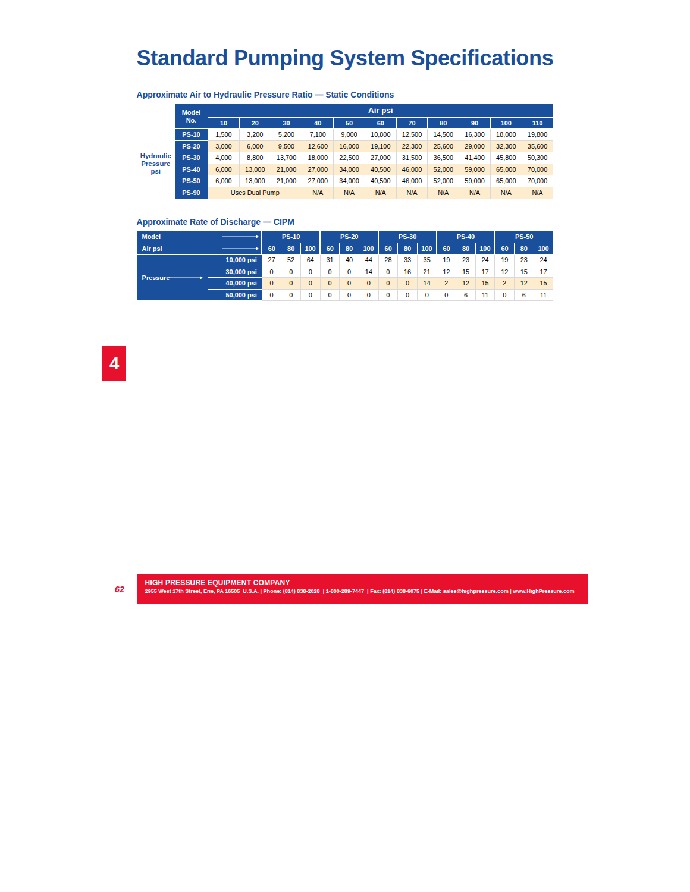Standard Pumping System Specifications
Approximate Air to Hydraulic Pressure Ratio — Static Conditions
| | Model No. | Air psi |
| --- | --- | --- |
| 10 | 20 | 30 | 40 | 50 | 60 | 70 | 80 | 90 | 100 | 110 |
| Hydraulic Pressure psi | PS-10 | 1,500 | 3,200 | 5,200 | 7,100 | 9,000 | 10,800 | 12,500 | 14,500 | 16,300 | 18,000 | 19,800 |
| PS-20 | 3,000 | 6,000 | 9,500 | 12,600 | 16,000 | 19,100 | 22,300 | 25,600 | 29,000 | 32,300 | 35,600 |
| PS-30 | 4,000 | 8,800 | 13,700 | 18,000 | 22,500 | 27,000 | 31,500 | 36,500 | 41,400 | 45,800 | 50,300 |
| PS-40 | 6,000 | 13,000 | 21,000 | 27,000 | 34,000 | 40,500 | 46,000 | 52,000 | 59,000 | 65,000 | 70,000 |
| PS-50 | 6,000 | 13,000 | 21,000 | 27,000 | 34,000 | 40,500 | 46,000 | 52,000 | 59,000 | 65,000 | 70,000 |
| PS-90 | Uses Dual Pump | N/A | N/A | N/A | N/A | N/A | N/A | N/A | N/A |
Approximate Rate of Discharge — CIPM
| Model | PS-10 | PS-20 | PS-30 | PS-40 | PS-50 |
| --- | --- | --- | --- | --- | --- |
| Air psi | 60 | 80 | 100 | 60 | 80 | 100 | 60 | 80 | 100 | 60 | 80 | 100 | 60 | 80 | 100 |
| Pressure | 10,000 psi | 27 | 52 | 64 | 31 | 40 | 44 | 28 | 33 | 35 | 19 | 23 | 24 | 19 | 23 | 24 |
| 30,000 psi | 0 | 0 | 0 | 0 | 0 | 14 | 0 | 16 | 21 | 12 | 15 | 17 | 12 | 15 | 17 |
| 40,000 psi | 0 | 0 | 0 | 0 | 0 | 0 | 0 | 0 | 14 | 2 | 12 | 15 | 2 | 12 | 15 |
| 50,000 psi | 0 | 0 | 0 | 0 | 0 | 0 | 0 | 0 | 0 | 0 | 6 | 11 | 0 | 6 | 11 |
4
62
HIGH PRESSURE EQUIPMENT COMPANY
2955 West 17th Street, Erie, PA 16505 U.S.A. | Phone: (814) 838-2028 | 1-800-289-7447 | Fax: (814) 838-6075 | E-Mail: sales@highpressure.com | www.HighPressure.com